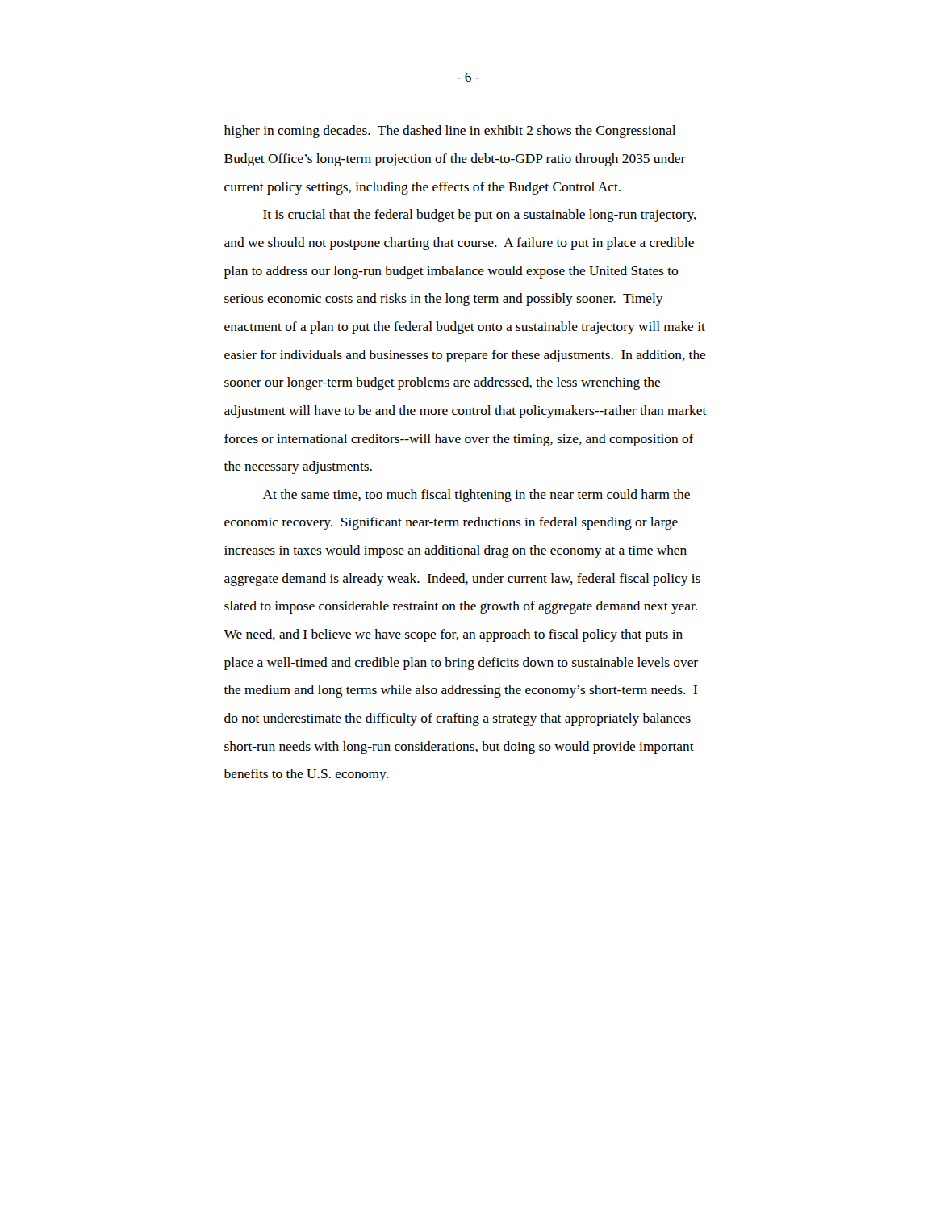- 6 -
higher in coming decades. The dashed line in exhibit 2 shows the Congressional Budget Office’s long-term projection of the debt-to-GDP ratio through 2035 under current policy settings, including the effects of the Budget Control Act.
It is crucial that the federal budget be put on a sustainable long-run trajectory, and we should not postpone charting that course. A failure to put in place a credible plan to address our long-run budget imbalance would expose the United States to serious economic costs and risks in the long term and possibly sooner. Timely enactment of a plan to put the federal budget onto a sustainable trajectory will make it easier for individuals and businesses to prepare for these adjustments. In addition, the sooner our longer-term budget problems are addressed, the less wrenching the adjustment will have to be and the more control that policymakers--rather than market forces or international creditors--will have over the timing, size, and composition of the necessary adjustments.
At the same time, too much fiscal tightening in the near term could harm the economic recovery. Significant near-term reductions in federal spending or large increases in taxes would impose an additional drag on the economy at a time when aggregate demand is already weak. Indeed, under current law, federal fiscal policy is slated to impose considerable restraint on the growth of aggregate demand next year. We need, and I believe we have scope for, an approach to fiscal policy that puts in place a well-timed and credible plan to bring deficits down to sustainable levels over the medium and long terms while also addressing the economy’s short-term needs. I do not underestimate the difficulty of crafting a strategy that appropriately balances short-run needs with long-run considerations, but doing so would provide important benefits to the U.S. economy.